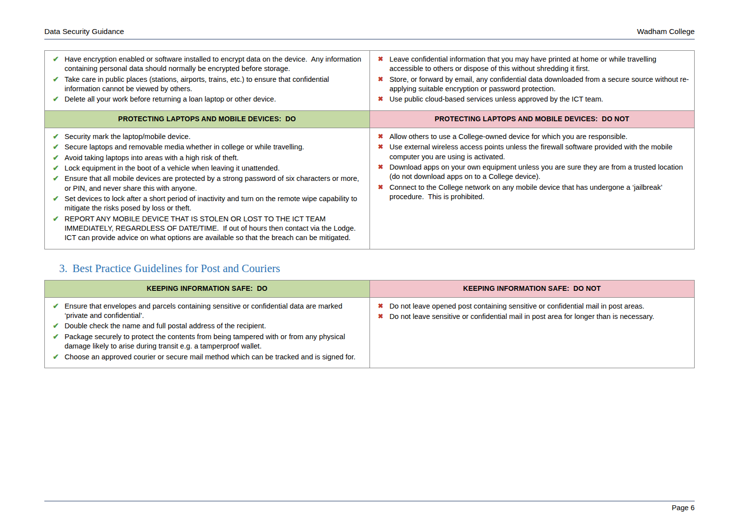Data Security Guidance
Wadham College
| Have encryption enabled or software installed to encrypt data on the device. Any information containing personal data should normally be encrypted before storage. Take care in public places (stations, airports, trains, etc.) to ensure that confidential information cannot be viewed by others. Delete all your work before returning a loan laptop or other device. | Leave confidential information that you may have printed at home or while travelling accessible to others or dispose of this without shredding it first. Store, or forward by email, any confidential data downloaded from a secure source without re-applying suitable encryption or password protection. Use public cloud-based services unless approved by the ICT team. |
| PROTECTING LAPTOPS AND MOBILE DEVICES: DO | PROTECTING LAPTOPS AND MOBILE DEVICES: DO NOT |
| Security mark the laptop/mobile device. Secure laptops and removable media whether in college or while travelling. Avoid taking laptops into areas with a high risk of theft. Lock equipment in the boot of a vehicle when leaving it unattended. Ensure that all mobile devices are protected by a strong password of six characters or more, or PIN, and never share this with anyone. Set devices to lock after a short period of inactivity and turn on the remote wipe capability to mitigate the risks posed by loss or theft. REPORT ANY MOBILE DEVICE THAT IS STOLEN OR LOST TO THE ICT TEAM IMMEDIATELY, REGARDLESS OF DATE/TIME. If out of hours then contact via the Lodge. ICT can provide advice on what options are available so that the breach can be mitigated. | Allow others to use a College-owned device for which you are responsible. Use external wireless access points unless the firewall software provided with the mobile computer you are using is activated. Download apps on your own equipment unless you are sure they are from a trusted location (do not download apps on to a College device). Connect to the College network on any mobile device that has undergone a ‘jailbreak’ procedure. This is prohibited. |
3. Best Practice Guidelines for Post and Couriers
| KEEPING INFORMATION SAFE: DO | KEEPING INFORMATION SAFE: DO NOT |
| --- | --- |
| Ensure that envelopes and parcels containing sensitive or confidential data are marked ‘private and confidential’. Double check the name and full postal address of the recipient. Package securely to protect the contents from being tampered with or from any physical damage likely to arise during transit e.g. a tamperproof wallet. Choose an approved courier or secure mail method which can be tracked and is signed for. | Do not leave opened post containing sensitive or confidential mail in post areas. Do not leave sensitive or confidential mail in post area for longer than is necessary. |
Page 6